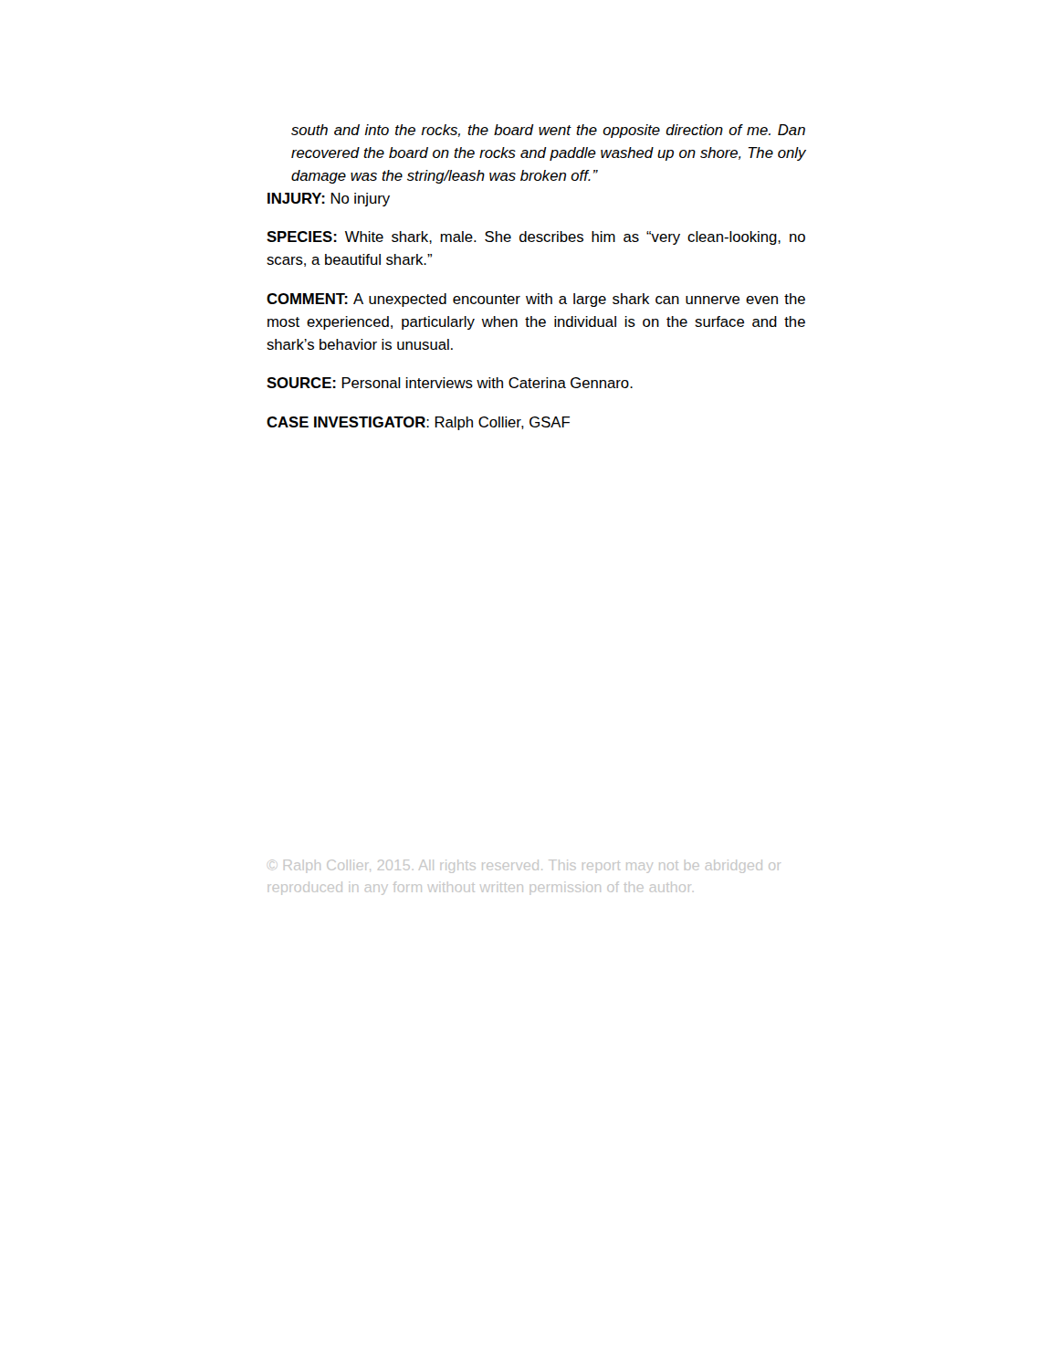south and into the rocks, the board went the opposite direction of me. Dan recovered the board on the rocks and paddle washed up on shore, The only damage was the string/leash was broken off.”
INJURY: No injury
SPECIES: White shark, male. She describes him as “very clean-looking, no scars, a beautiful shark.”
COMMENT: A unexpected encounter with a large shark can unnerve even the most experienced, particularly when the individual is on the surface and the shark’s behavior is unusual.
SOURCE: Personal interviews with Caterina Gennaro.
CASE INVESTIGATOR: Ralph Collier, GSAF
© Ralph Collier, 2015. All rights reserved. This report may not be abridged or reproduced in any form without written permission of the author.